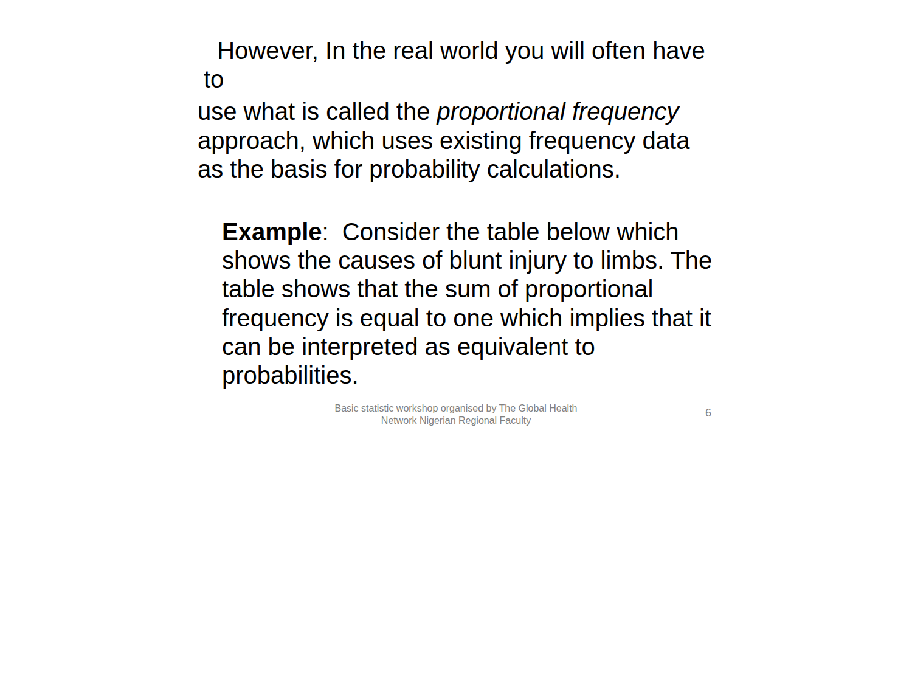However, In the real world you will often have to
use what is called the proportional frequency approach, which uses existing frequency data as the basis for probability calculations.
Example: Consider the table below which shows the causes of blunt injury to limbs. The table shows that the sum of proportional frequency is equal to one which implies that it can be interpreted as equivalent to probabilities.
Basic statistic workshop organised by The Global Health Network Nigerian Regional Faculty
6